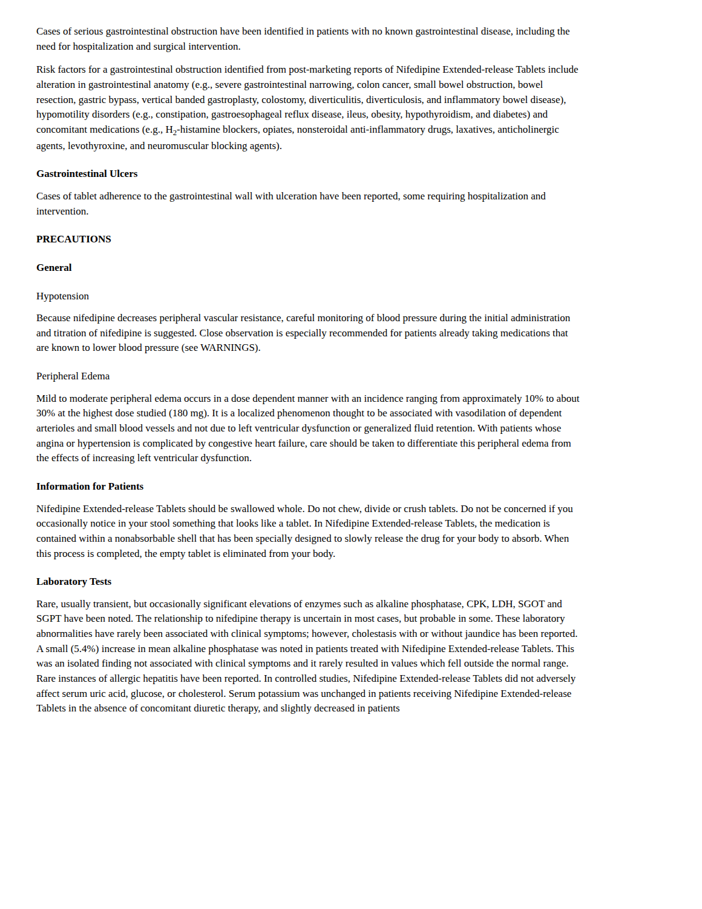Cases of serious gastrointestinal obstruction have been identified in patients with no known gastrointestinal disease, including the need for hospitalization and surgical intervention.
Risk factors for a gastrointestinal obstruction identified from post-marketing reports of Nifedipine Extended-release Tablets include alteration in gastrointestinal anatomy (e.g., severe gastrointestinal narrowing, colon cancer, small bowel obstruction, bowel resection, gastric bypass, vertical banded gastroplasty, colostomy, diverticulitis, diverticulosis, and inflammatory bowel disease), hypomotility disorders (e.g., constipation, gastroesophageal reflux disease, ileus, obesity, hypothyroidism, and diabetes) and concomitant medications (e.g., H2-histamine blockers, opiates, nonsteroidal anti-inflammatory drugs, laxatives, anticholinergic agents, levothyroxine, and neuromuscular blocking agents).
Gastrointestinal Ulcers
Cases of tablet adherence to the gastrointestinal wall with ulceration have been reported, some requiring hospitalization and intervention.
PRECAUTIONS
General
Hypotension
Because nifedipine decreases peripheral vascular resistance, careful monitoring of blood pressure during the initial administration and titration of nifedipine is suggested. Close observation is especially recommended for patients already taking medications that are known to lower blood pressure (see WARNINGS).
Peripheral Edema
Mild to moderate peripheral edema occurs in a dose dependent manner with an incidence ranging from approximately 10% to about 30% at the highest dose studied (180 mg). It is a localized phenomenon thought to be associated with vasodilation of dependent arterioles and small blood vessels and not due to left ventricular dysfunction or generalized fluid retention. With patients whose angina or hypertension is complicated by congestive heart failure, care should be taken to differentiate this peripheral edema from the effects of increasing left ventricular dysfunction.
Information for Patients
Nifedipine Extended-release Tablets should be swallowed whole. Do not chew, divide or crush tablets. Do not be concerned if you occasionally notice in your stool something that looks like a tablet. In Nifedipine Extended-release Tablets, the medication is contained within a nonabsorbable shell that has been specially designed to slowly release the drug for your body to absorb. When this process is completed, the empty tablet is eliminated from your body.
Laboratory Tests
Rare, usually transient, but occasionally significant elevations of enzymes such as alkaline phosphatase, CPK, LDH, SGOT and SGPT have been noted. The relationship to nifedipine therapy is uncertain in most cases, but probable in some. These laboratory abnormalities have rarely been associated with clinical symptoms; however, cholestasis with or without jaundice has been reported. A small (5.4%) increase in mean alkaline phosphatase was noted in patients treated with Nifedipine Extended-release Tablets. This was an isolated finding not associated with clinical symptoms and it rarely resulted in values which fell outside the normal range. Rare instances of allergic hepatitis have been reported. In controlled studies, Nifedipine Extended-release Tablets did not adversely affect serum uric acid, glucose, or cholesterol. Serum potassium was unchanged in patients receiving Nifedipine Extended-release Tablets in the absence of concomitant diuretic therapy, and slightly decreased in patients